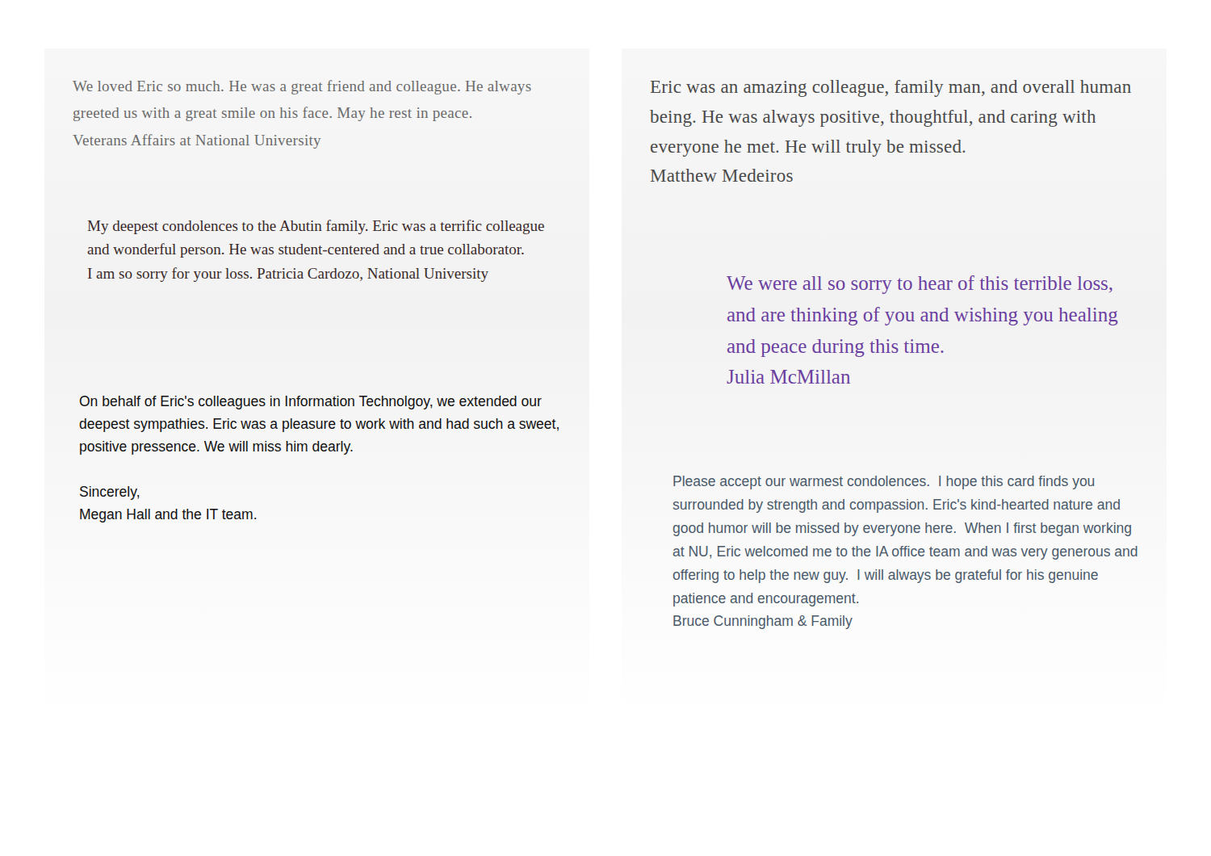We loved Eric so much. He was a great friend and colleague. He always greeted us with a great smile on his face. May he rest in peace.
Veterans Affairs at National University
My deepest condolences to the Abutin family. Eric was a terrific colleague and wonderful person. He was student-centered and a true collaborator.
I am so sorry for your loss. Patricia Cardozo, National University
On behalf of Eric's colleagues in Information Technolgoy, we extended our deepest sympathies. Eric was a pleasure to work with and had such a sweet, positive pressence. We will miss him dearly.
Sincerely,
Megan Hall and the IT team.
Eric was an amazing colleague, family man, and overall human being. He was always positive, thoughtful, and caring with everyone he met. He will truly be missed.
Matthew Medeiros
We were all so sorry to hear of this terrible loss, and are thinking of you and wishing you healing and peace during this time.
Julia McMillan
Please accept our warmest condolences. I hope this card finds you surrounded by strength and compassion. Eric's kind-hearted nature and good humor will be missed by everyone here. When I first began working at NU, Eric welcomed me to the IA office team and was very generous and offering to help the new guy. I will always be grateful for his genuine patience and encouragement.
Bruce Cunningham & Family